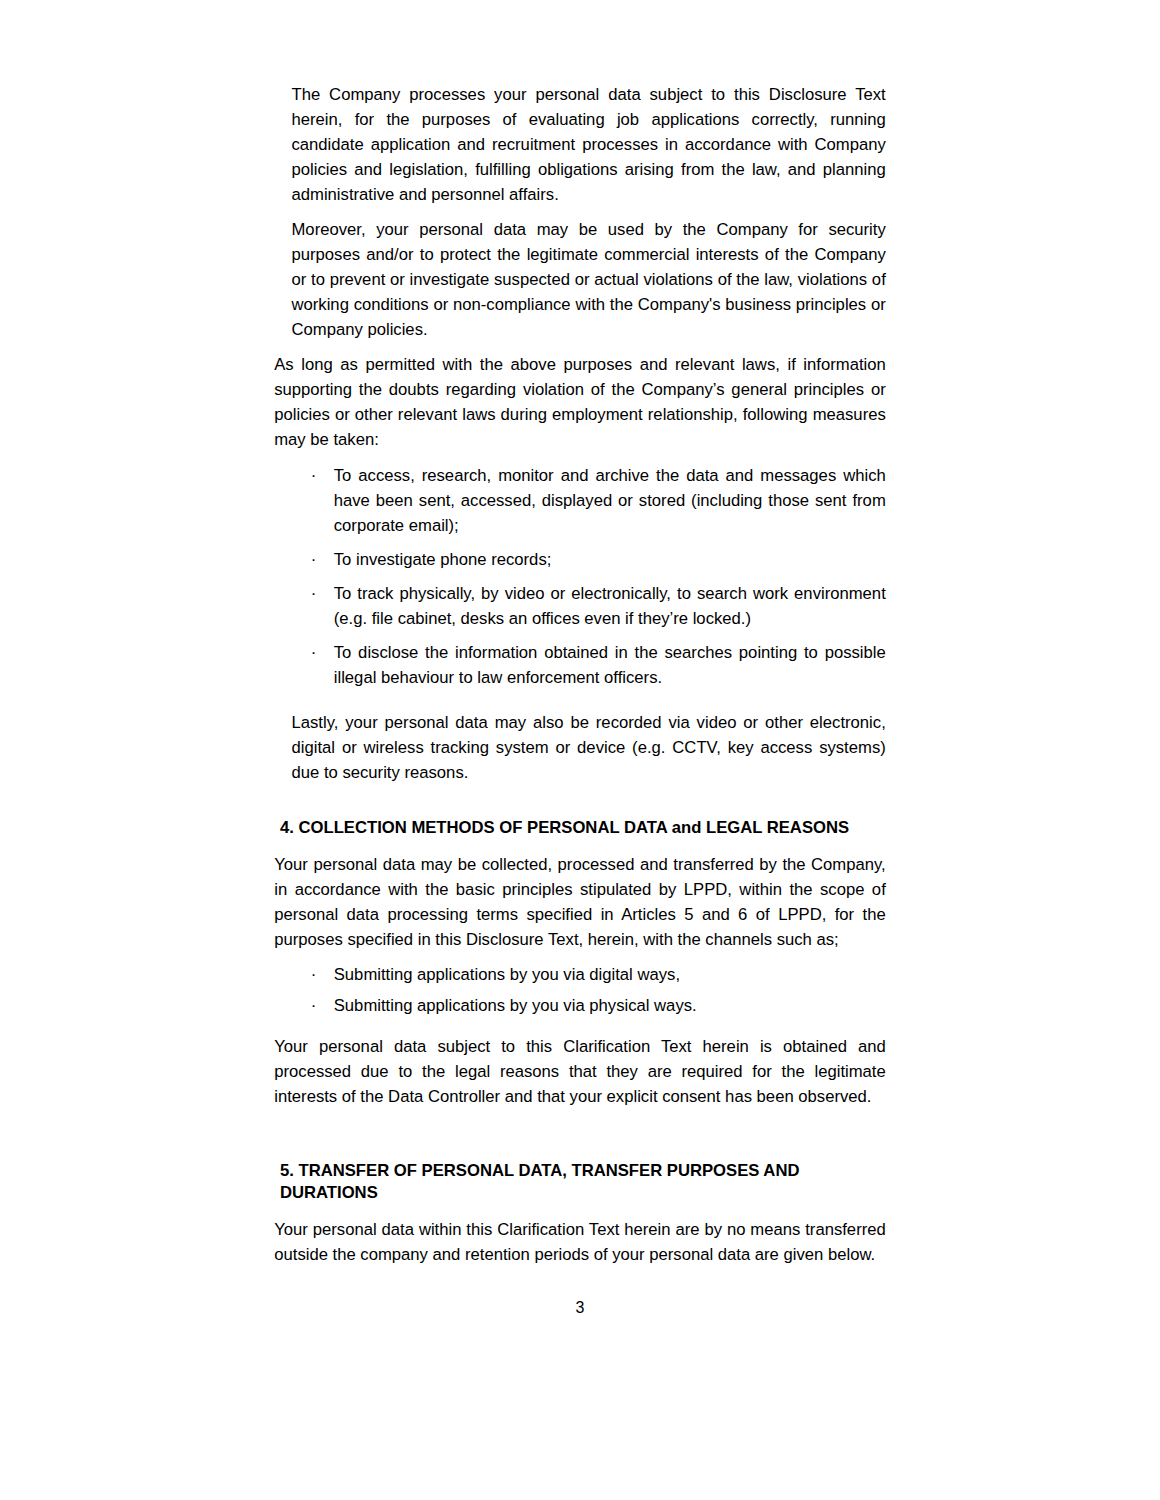The Company processes your personal data subject to this Disclosure Text herein, for the purposes of evaluating job applications correctly, running candidate application and recruitment processes in accordance with Company policies and legislation, fulfilling obligations arising from the law, and planning administrative and personnel affairs.
Moreover, your personal data may be used by the Company for security purposes and/or to protect the legitimate commercial interests of the Company or to prevent or investigate suspected or actual violations of the law, violations of working conditions or non-compliance with the Company's business principles or Company policies.
As long as permitted with the above purposes and relevant laws, if information supporting the doubts regarding violation of the Company’s general principles or policies or other relevant laws during employment relationship, following measures may be taken:
To access, research, monitor and archive the data and messages which have been sent, accessed, displayed or stored (including those sent from corporate email);
To investigate phone records;
To track physically, by video or electronically, to search work environment (e.g. file cabinet, desks an offices even if they’re locked.)
To disclose the information obtained in the searches pointing to possible illegal behaviour to law enforcement officers.
Lastly, your personal data may also be recorded via video or other electronic, digital or wireless tracking system or device (e.g. CCTV, key access systems) due to security reasons.
4. COLLECTION METHODS OF PERSONAL DATA and LEGAL REASONS
Your personal data may be collected, processed and transferred by the Company, in accordance with the basic principles stipulated by LPPD, within the scope of personal data processing terms specified in Articles 5 and 6 of LPPD, for the purposes specified in this Disclosure Text, herein, with the channels such as;
Submitting applications by you via digital ways,
Submitting applications by you via physical ways.
Your personal data subject to this Clarification Text herein is obtained and processed due to the legal reasons that they are required for the legitimate interests of the Data Controller and that your explicit consent has been observed.
5. TRANSFER OF PERSONAL DATA, TRANSFER PURPOSES AND DURATIONS
Your personal data within this Clarification Text herein are by no means transferred outside the company and retention periods of your personal data are given below.
3